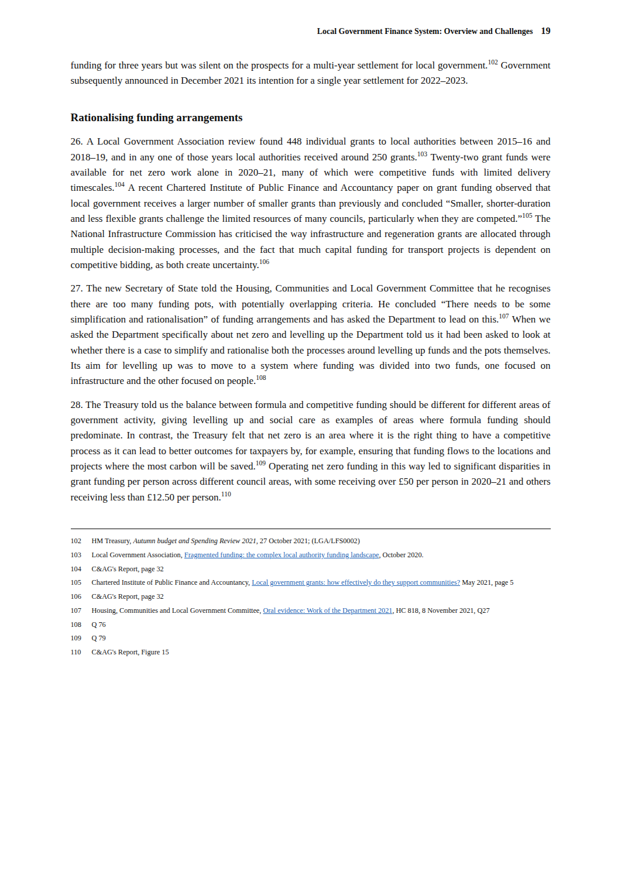Local Government Finance System: Overview and Challenges 19
funding for three years but was silent on the prospects for a multi-year settlement for local government.102 Government subsequently announced in December 2021 its intention for a single year settlement for 2022–2023.
Rationalising funding arrangements
26. A Local Government Association review found 448 individual grants to local authorities between 2015–16 and 2018–19, and in any one of those years local authorities received around 250 grants.103 Twenty-two grant funds were available for net zero work alone in 2020–21, many of which were competitive funds with limited delivery timescales.104 A recent Chartered Institute of Public Finance and Accountancy paper on grant funding observed that local government receives a larger number of smaller grants than previously and concluded “Smaller, shorter-duration and less flexible grants challenge the limited resources of many councils, particularly when they are competed.”105 The National Infrastructure Commission has criticised the way infrastructure and regeneration grants are allocated through multiple decision-making processes, and the fact that much capital funding for transport projects is dependent on competitive bidding, as both create uncertainty.106
27. The new Secretary of State told the Housing, Communities and Local Government Committee that he recognises there are too many funding pots, with potentially overlapping criteria. He concluded “There needs to be some simplification and rationalisation” of funding arrangements and has asked the Department to lead on this.107 When we asked the Department specifically about net zero and levelling up the Department told us it had been asked to look at whether there is a case to simplify and rationalise both the processes around levelling up funds and the pots themselves. Its aim for levelling up was to move to a system where funding was divided into two funds, one focused on infrastructure and the other focused on people.108
28. The Treasury told us the balance between formula and competitive funding should be different for different areas of government activity, giving levelling up and social care as examples of areas where formula funding should predominate. In contrast, the Treasury felt that net zero is an area where it is the right thing to have a competitive process as it can lead to better outcomes for taxpayers by, for example, ensuring that funding flows to the locations and projects where the most carbon will be saved.109 Operating net zero funding in this way led to significant disparities in grant funding per person across different council areas, with some receiving over £50 per person in 2020–21 and others receiving less than £12.50 per person.110
HM Treasury, Autumn budget and Spending Review 2021, 27 October 2021; (LGA/LFS0002)
Local Government Association, Fragmented funding: the complex local authority funding landscape, October 2020.
C&AG's Report, page 32
Chartered Institute of Public Finance and Accountancy, Local government grants: how effectively do they support communities? May 2021, page 5
C&AG's Report, page 32
Housing, Communities and Local Government Committee, Oral evidence: Work of the Department 2021, HC 818, 8 November 2021, Q27
Q 76
Q 79
C&AG's Report, Figure 15